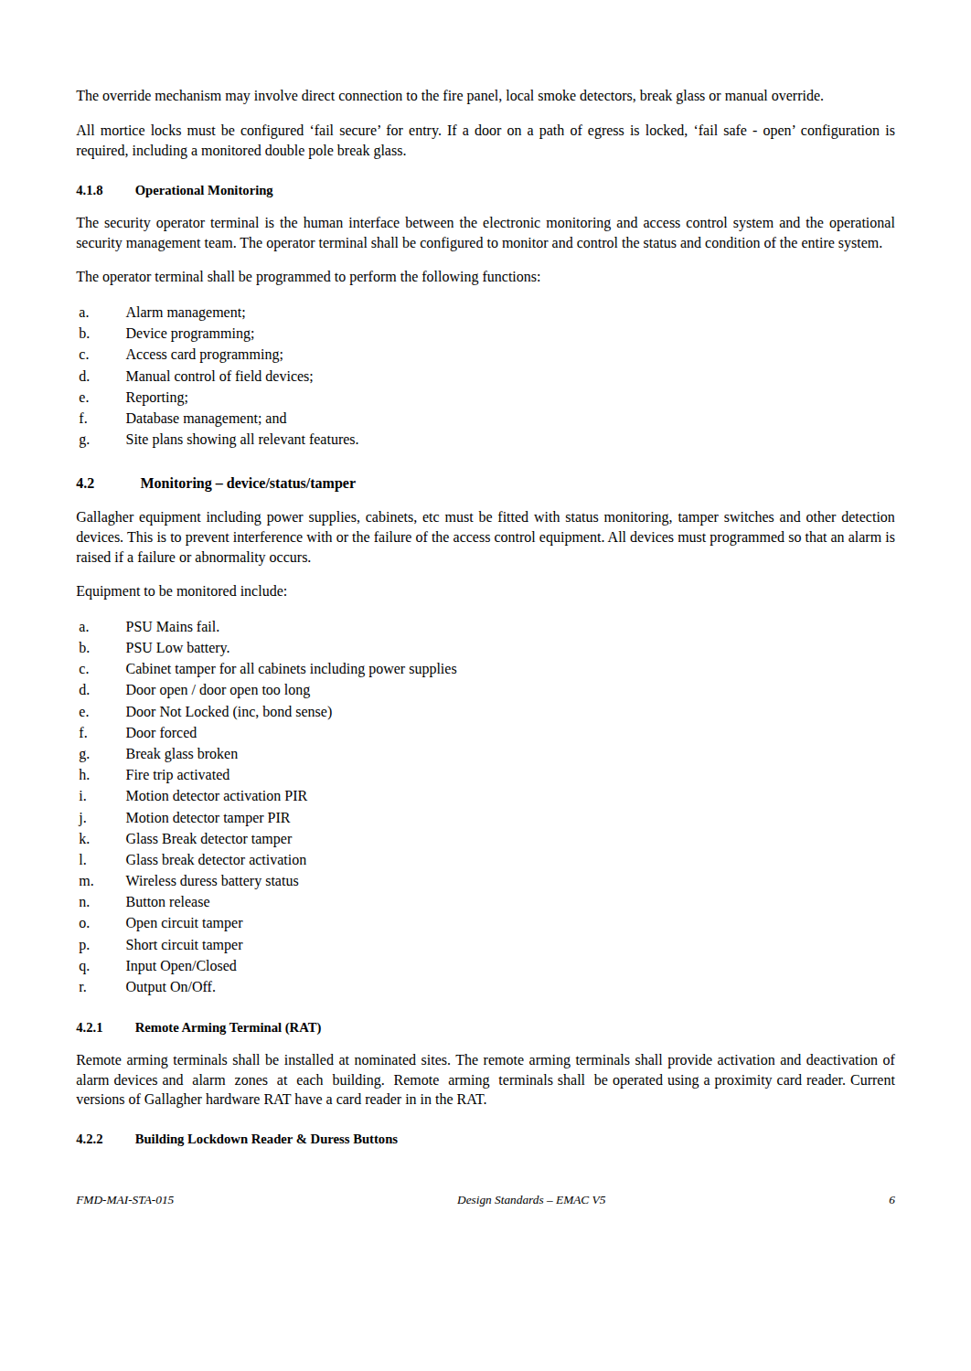The override mechanism may involve direct connection to the fire panel, local smoke detectors, break glass or manual override.
All mortice locks must be configured ‘fail secure’ for entry. If a door on a path of egress is locked, ‘fail safe - open’ configuration is required, including a monitored double pole break glass.
4.1.8 Operational Monitoring
The security operator terminal is the human interface between the electronic monitoring and access control system and the operational security management team. The operator terminal shall be configured to monitor and control the status and condition of the entire system.
The operator terminal shall be programmed to perform the following functions:
a. Alarm management;
b. Device programming;
c. Access card programming;
d. Manual control of field devices;
e. Reporting;
f. Database management; and
g. Site plans showing all relevant features.
4.2 Monitoring – device/status/tamper
Gallagher equipment including power supplies, cabinets, etc must be fitted with status monitoring, tamper switches and other detection devices. This is to prevent interference with or the failure of the access control equipment. All devices must programmed so that an alarm is raised if a failure or abnormality occurs.
Equipment to be monitored include:
a. PSU Mains fail.
b. PSU Low battery.
c. Cabinet tamper for all cabinets including power supplies
d. Door open / door open too long
e. Door Not Locked (inc, bond sense)
f. Door forced
g. Break glass broken
h. Fire trip activated
i. Motion detector activation PIR
j. Motion detector tamper PIR
k. Glass Break detector tamper
l. Glass break detector activation
m. Wireless duress battery status
n. Button release
o. Open circuit tamper
p. Short circuit tamper
q. Input Open/Closed
r. Output On/Off.
4.2.1 Remote Arming Terminal (RAT)
Remote arming terminals shall be installed at nominated sites. The remote arming terminals shall provide activation and deactivation of alarm devices and alarm zones at each building. Remote arming terminals shall be operated using a proximity card reader. Current versions of Gallagher hardware RAT have a card reader in in the RAT.
4.2.2 Building Lockdown Reader & Duress Buttons
FMD-MAI-STA-015 Design Standards – EMAC V5 6